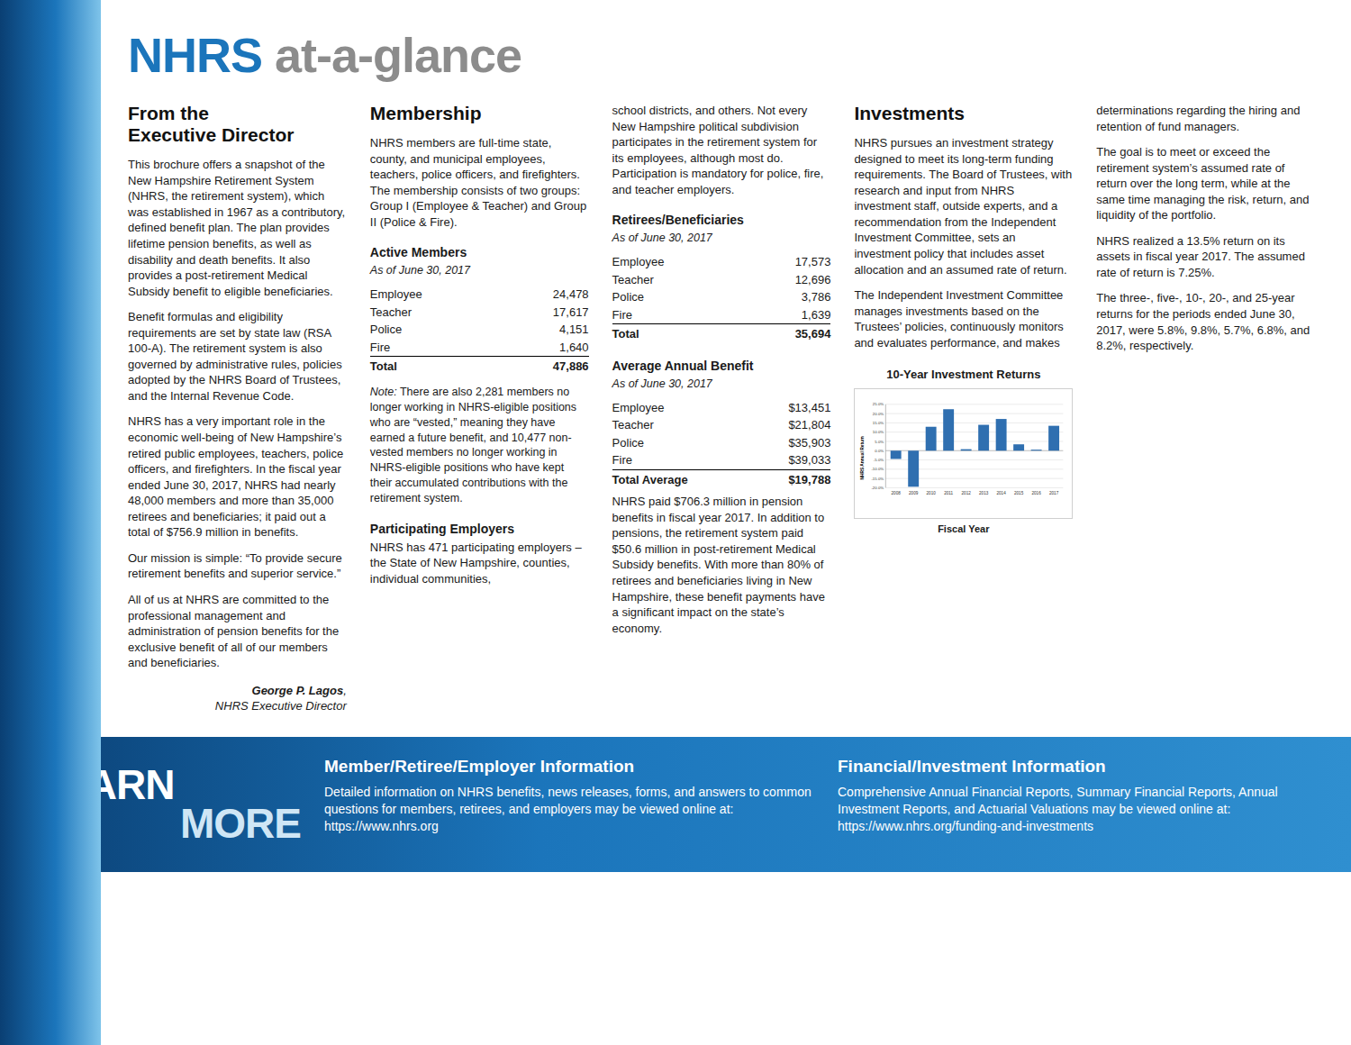NHRS at-a-glance
From the
Executive Director
This brochure offers a snapshot of the New Hampshire Retirement System (NHRS, the retirement system), which was established in 1967 as a contributory, defined benefit plan. The plan provides lifetime pension benefits, as well as disability and death benefits. It also provides a post-retirement Medical Subsidy benefit to eligible beneficiaries.
Benefit formulas and eligibility requirements are set by state law (RSA 100-A). The retirement system is also governed by administrative rules, policies adopted by the NHRS Board of Trustees, and the Internal Revenue Code.
NHRS has a very important role in the economic well-being of New Hampshire’s retired public employees, teachers, police officers, and firefighters. In the fiscal year ended June 30, 2017, NHRS had nearly 48,000 members and more than 35,000 retirees and beneficiaries; it paid out a total of $756.9 million in benefits.
Our mission is simple: “To provide secure retirement benefits and superior service.”
All of us at NHRS are committed to the professional management and administration of pension benefits for the exclusive benefit of all of our members and beneficiaries.
George P. Lagos,
NHRS Executive Director
Membership
NHRS members are full-time state, county, and municipal employees, teachers, police officers, and firefighters. The membership consists of two groups: Group I (Employee & Teacher) and Group II (Police & Fire).
Active Members
As of June 30, 2017
| Employee | 24,478 |
| Teacher | 17,617 |
| Police | 4,151 |
| Fire | 1,640 |
| Total | 47,886 |
Note: There are also 2,281 members no longer working in NHRS-eligible positions who are “vested,” meaning they have earned a future benefit, and 10,477 non-vested members no longer working in NHRS-eligible positions who have kept their accumulated contributions with the retirement system.
Participating Employers
NHRS has 471 participating employers – the State of New Hampshire, counties, individual communities,
school districts, and others. Not every New Hampshire political subdivision participates in the retirement system for its employees, although most do. Participation is mandatory for police, fire, and teacher employers.
Retirees/Beneficiaries
As of June 30, 2017
| Employee | 17,573 |
| Teacher | 12,696 |
| Police | 3,786 |
| Fire | 1,639 |
| Total | 35,694 |
Average Annual Benefit
As of June 30, 2017
| Employee | $13,451 |
| Teacher | $21,804 |
| Police | $35,903 |
| Fire | $39,033 |
| Total Average | $19,788 |
NHRS paid $706.3 million in pension benefits in fiscal year 2017. In addition to pensions, the retirement system paid $50.6 million in post-retirement Medical Subsidy benefits. With more than 80% of retirees and beneficiaries living in New Hampshire, these benefit payments have a significant impact on the state’s economy.
Investments
NHRS pursues an investment strategy designed to meet its long-term funding requirements. The Board of Trustees, with research and input from NHRS investment staff, outside experts, and a recommendation from the Independent Investment Committee, sets an investment policy that includes asset allocation and an assumed rate of return.
The Independent Investment Committee manages investments based on the Trustees’ policies, continuously monitors and evaluates performance, and makes
10-Year Investment Returns
NHRS Annual Return 25.0% 20.0% 15.0% 10.0% 5.0% 0.0% -5.0% -10.0% -15.0% -20.0% 2008 2009 2010 2011 2012 2013 2014 2015 2016 2017
Fiscal Year
determinations regarding the hiring and retention of fund managers.
The goal is to meet or exceed the retirement system’s assumed rate of return over the long term, while at the same time managing the risk, return, and liquidity of the portfolio.
NHRS realized a 13.5% return on its assets in fiscal year 2017. The assumed rate of return is 7.25%.
The three-, five-, 10-, 20-, and 25-year returns for the periods ended June 30, 2017, were 5.8%, 9.8%, 5.7%, 6.8%, and 8.2%, respectively.
LEARN
MORE
Member/Retiree/Employer Information
Detailed information on NHRS benefits, news releases, forms, and answers to common questions for members, retirees, and employers may be viewed online at: https://www.nhrs.org
Financial/Investment Information
Comprehensive Annual Financial Reports, Summary Financial Reports, Annual Investment Reports, and Actuarial Valuations may be viewed online at: https://www.nhrs.org/funding-and-investments